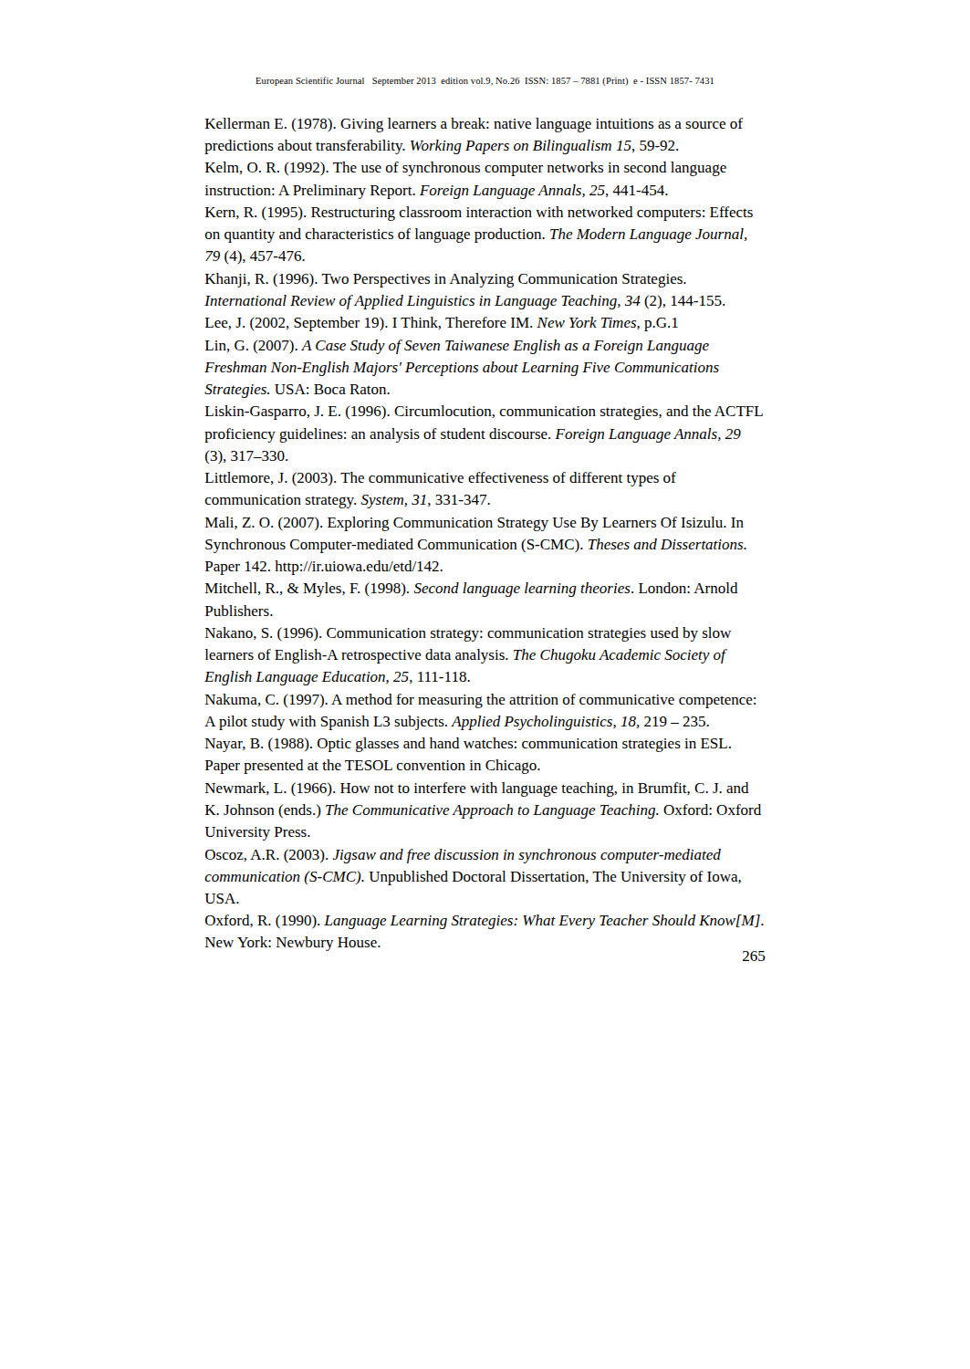European Scientific Journal September 2013 edition vol.9, No.26 ISSN: 1857 – 7881 (Print) e - ISSN 1857- 7431
Kellerman E. (1978). Giving learners a break: native language intuitions as a source of predictions about transferability. Working Papers on Bilingualism 15, 59-92.
Kelm, O. R. (1992). The use of synchronous computer networks in second language instruction: A Preliminary Report. Foreign Language Annals, 25, 441-454.
Kern, R. (1995). Restructuring classroom interaction with networked computers: Effects on quantity and characteristics of language production. The Modern Language Journal, 79 (4), 457-476.
Khanji, R. (1996). Two Perspectives in Analyzing Communication Strategies. International Review of Applied Linguistics in Language Teaching, 34 (2), 144-155.
Lee, J. (2002, September 19). I Think, Therefore IM. New York Times, p.G.1
Lin, G. (2007). A Case Study of Seven Taiwanese English as a Foreign Language Freshman Non-English Majors' Perceptions about Learning Five Communications Strategies. USA: Boca Raton.
Liskin-Gasparro, J. E. (1996). Circumlocution, communication strategies, and the ACTFL proficiency guidelines: an analysis of student discourse. Foreign Language Annals, 29 (3), 317–330.
Littlemore, J. (2003). The communicative effectiveness of different types of communication strategy. System, 31, 331-347.
Mali, Z. O. (2007). Exploring Communication Strategy Use By Learners Of Isizulu. In Synchronous Computer-mediated Communication (S-CMC). Theses and Dissertations. Paper 142. http://ir.uiowa.edu/etd/142.
Mitchell, R., & Myles, F. (1998). Second language learning theories. London: Arnold Publishers.
Nakano, S. (1996). Communication strategy: communication strategies used by slow learners of English-A retrospective data analysis. The Chugoku Academic Society of English Language Education, 25, 111-118.
Nakuma, C. (1997). A method for measuring the attrition of communicative competence: A pilot study with Spanish L3 subjects. Applied Psycholinguistics, 18, 219 – 235.
Nayar, B. (1988). Optic glasses and hand watches: communication strategies in ESL. Paper presented at the TESOL convention in Chicago.
Newmark, L. (1966). How not to interfere with language teaching, in Brumfit, C. J. and K. Johnson (ends.) The Communicative Approach to Language Teaching. Oxford: Oxford University Press.
Oscoz, A.R. (2003). Jigsaw and free discussion in synchronous computer-mediated communication (S-CMC). Unpublished Doctoral Dissertation, The University of Iowa, USA.
Oxford, R. (1990). Language Learning Strategies: What Every Teacher Should Know[M]. New York: Newbury House.
265